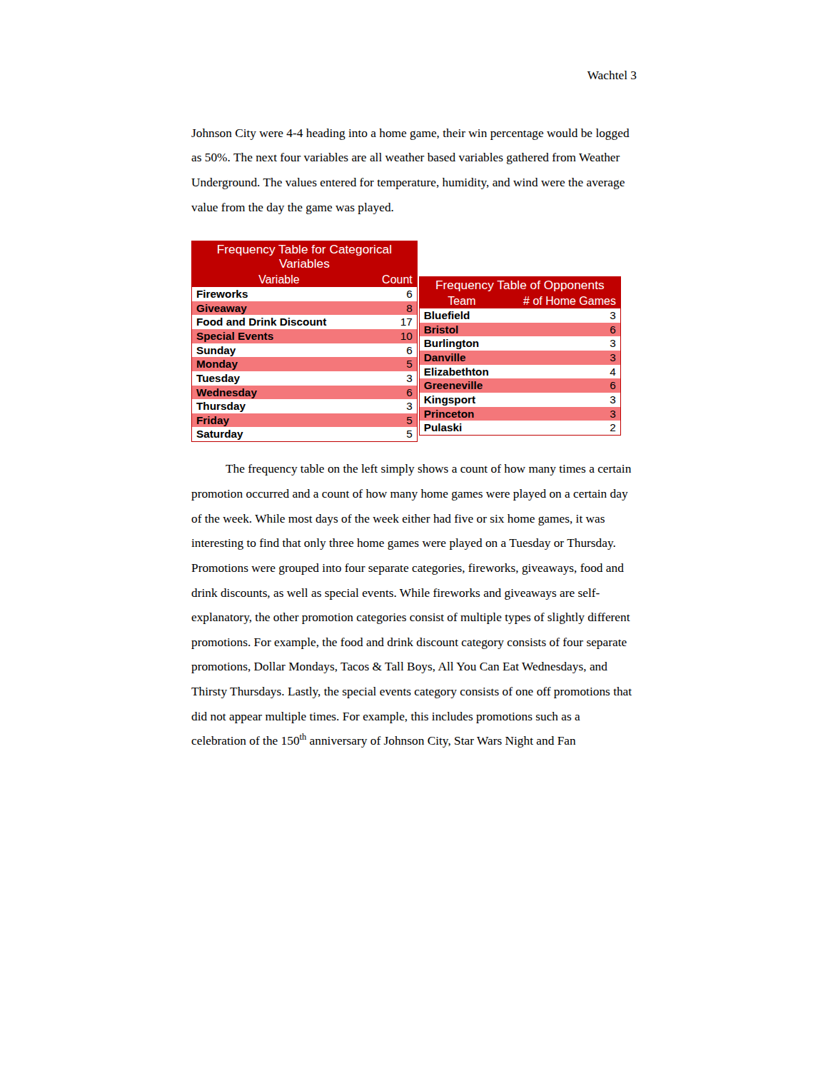Wachtel 3
Johnson City were 4-4 heading into a home game, their win percentage would be logged as 50%. The next four variables are all weather based variables gathered from Weather Underground. The values entered for temperature, humidity, and wind were the average value from the day the game was played.
| Frequency Table for Categorical Variables |
| --- |
| Variable | Count |
| Fireworks | 6 |
| Giveaway | 8 |
| Food and Drink Discount | 17 |
| Special Events | 10 |
| Sunday | 6 |
| Monday | 5 |
| Tuesday | 3 |
| Wednesday | 6 |
| Thursday | 3 |
| Friday | 5 |
| Saturday | 5 |
| Frequency Table of Opponents |
| --- |
| Team | # of Home Games |
| Bluefield | 3 |
| Bristol | 6 |
| Burlington | 3 |
| Danville | 3 |
| Elizabethton | 4 |
| Greeneville | 6 |
| Kingsport | 3 |
| Princeton | 3 |
| Pulaski | 2 |
The frequency table on the left simply shows a count of how many times a certain promotion occurred and a count of how many home games were played on a certain day of the week. While most days of the week either had five or six home games, it was interesting to find that only three home games were played on a Tuesday or Thursday. Promotions were grouped into four separate categories, fireworks, giveaways, food and drink discounts, as well as special events. While fireworks and giveaways are self-explanatory, the other promotion categories consist of multiple types of slightly different promotions. For example, the food and drink discount category consists of four separate promotions, Dollar Mondays, Tacos & Tall Boys, All You Can Eat Wednesdays, and Thirsty Thursdays. Lastly, the special events category consists of one off promotions that did not appear multiple times. For example, this includes promotions such as a celebration of the 150th anniversary of Johnson City, Star Wars Night and Fan